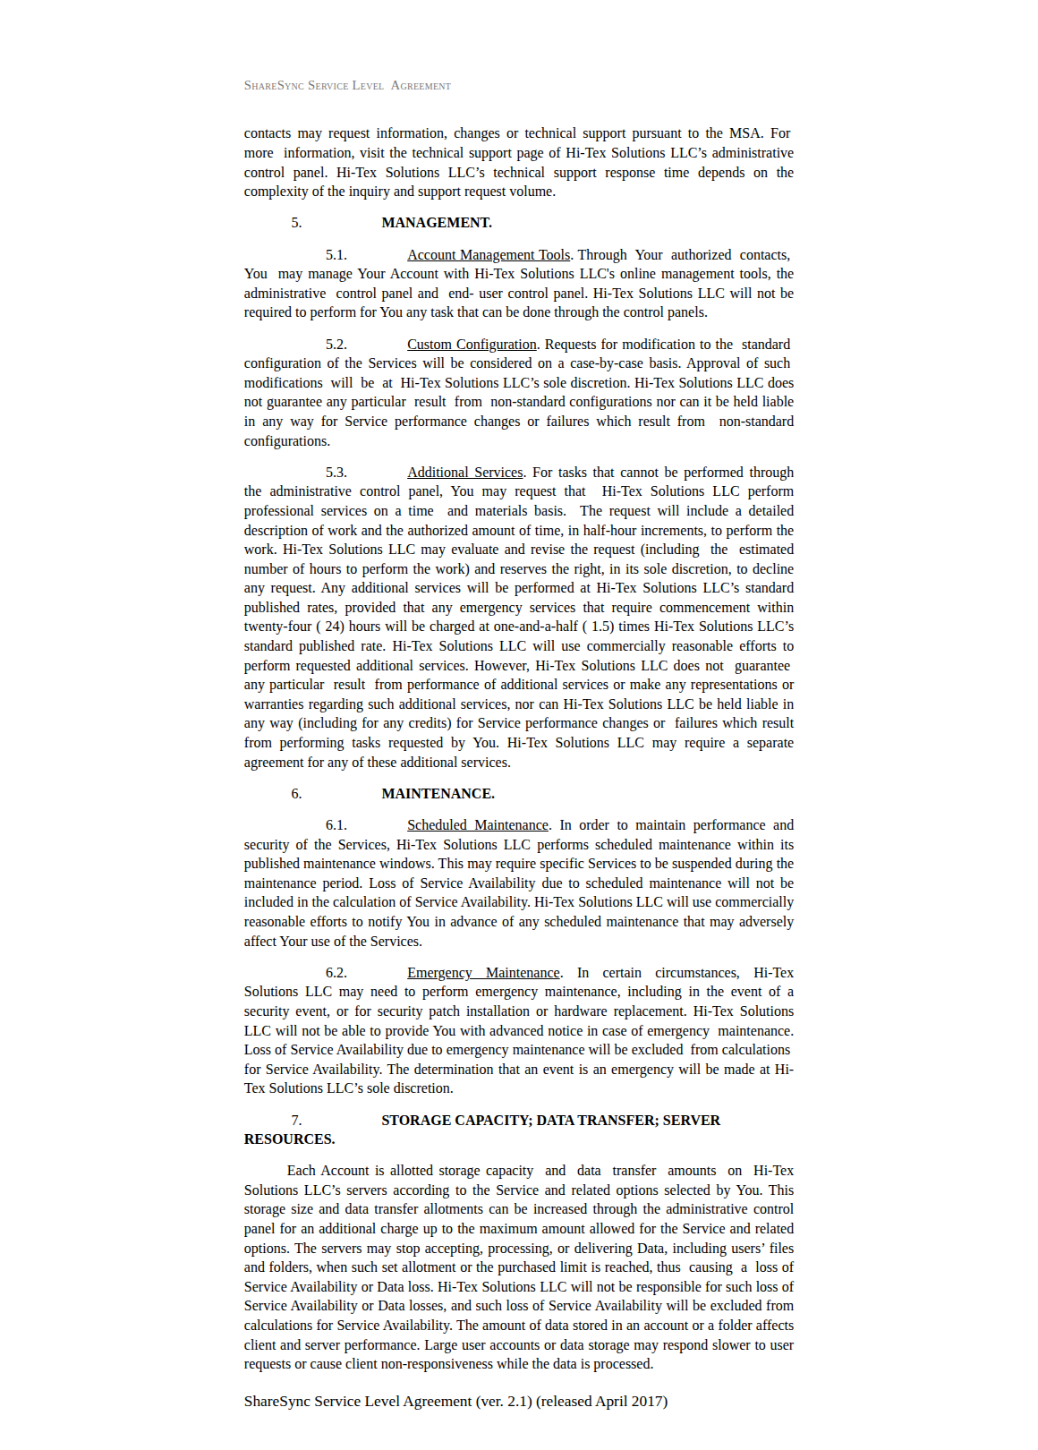ShareSync Service Level Agreement
contacts may request information, changes or technical support pursuant to the MSA. For more information, visit the technical support page of Hi-Tex Solutions LLC’s administrative control panel. Hi-Tex Solutions LLC’s technical support response time depends on the complexity of the inquiry and support request volume.
5. MANAGEMENT.
5.1. Account Management Tools. Through Your authorized contacts, You may manage Your Account with Hi-Tex Solutions LLC's online management tools, the administrative control panel and end- user control panel. Hi-Tex Solutions LLC will not be required to perform for You any task that can be done through the control panels.
5.2. Custom Configuration. Requests for modification to the standard configuration of the Services will be considered on a case-by-case basis. Approval of such modifications will be at Hi-Tex Solutions LLC’s sole discretion. Hi-Tex Solutions LLC does not guarantee any particular result from non-standard configurations nor can it be held liable in any way for Service performance changes or failures which result from non-standard configurations.
5.3. Additional Services. For tasks that cannot be performed through the administrative control panel, You may request that Hi-Tex Solutions LLC perform professional services on a time and materials basis. The request will include a detailed description of work and the authorized amount of time, in half-hour increments, to perform the work. Hi-Tex Solutions LLC may evaluate and revise the request (including the estimated number of hours to perform the work) and reserves the right, in its sole discretion, to decline any request. Any additional services will be performed at Hi-Tex Solutions LLC’s standard published rates, provided that any emergency services that require commencement within twenty-four ( 24) hours will be charged at one-and-a-half ( 1.5) times Hi-Tex Solutions LLC’s standard published rate. Hi-Tex Solutions LLC will use commercially reasonable efforts to perform requested additional services. However, Hi-Tex Solutions LLC does not guarantee any particular result from performance of additional services or make any representations or warranties regarding such additional services, nor can Hi-Tex Solutions LLC be held liable in any way (including for any credits) for Service performance changes or failures which result from performing tasks requested by You. Hi-Tex Solutions LLC may require a separate agreement for any of these additional services.
6. MAINTENANCE.
6.1. Scheduled Maintenance. In order to maintain performance and security of the Services, Hi-Tex Solutions LLC performs scheduled maintenance within its published maintenance windows. This may require specific Services to be suspended during the maintenance period. Loss of Service Availability due to scheduled maintenance will not be included in the calculation of Service Availability. Hi-Tex Solutions LLC will use commercially reasonable efforts to notify You in advance of any scheduled maintenance that may adversely affect Your use of the Services.
6.2. Emergency Maintenance. In certain circumstances, Hi-Tex Solutions LLC may need to perform emergency maintenance, including in the event of a security event, or for security patch installation or hardware replacement. Hi-Tex Solutions LLC will not be able to provide You with advanced notice in case of emergency maintenance. Loss of Service Availability due to emergency maintenance will be excluded from calculations for Service Availability. The determination that an event is an emergency will be made at Hi-Tex Solutions LLC’s sole discretion.
7. STORAGE CAPACITY; DATA TRANSFER; SERVER RESOURCES.
Each Account is allotted storage capacity and data transfer amounts on Hi-Tex Solutions LLC’s servers according to the Service and related options selected by You. This storage size and data transfer allotments can be increased through the administrative control panel for an additional charge up to the maximum amount allowed for the Service and related options. The servers may stop accepting, processing, or delivering Data, including users’ files and folders, when such set allotment or the purchased limit is reached, thus causing a loss of Service Availability or Data loss. Hi-Tex Solutions LLC will not be responsible for such loss of Service Availability or Data losses, and such loss of Service Availability will be excluded from calculations for Service Availability. The amount of data stored in an account or a folder affects client and server performance. Large user accounts or data storage may respond slower to user requests or cause client non-responsiveness while the data is processed.
ShareSync Service Level Agreement (ver. 2.1) (released April 2017)